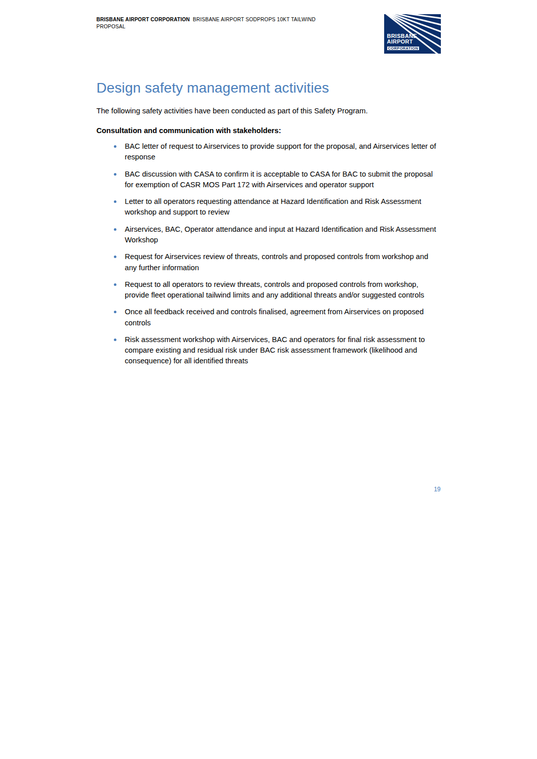BRISBANE AIRPORT CORPORATION BRISBANE AIRPORT SODPROPS 10KT TAILWIND PROPOSAL
BRISBANE
AIRPORT
CORPORATION
Design safety management activities
The following safety activities have been conducted as part of this Safety Program.
Consultation and communication with stakeholders:
BAC letter of request to Airservices to provide support for the proposal, and Airservices letter of response
BAC discussion with CASA to confirm it is acceptable to CASA for BAC to submit the proposal for exemption of CASR MOS Part 172 with Airservices and operator support
Letter to all operators requesting attendance at Hazard Identification and Risk Assessment workshop and support to review
Airservices, BAC, Operator attendance and input at Hazard Identification and Risk Assessment Workshop
Request for Airservices review of threats, controls and proposed controls from workshop and any further information
Request to all operators to review threats, controls and proposed controls from workshop, provide fleet operational tailwind limits and any additional threats and/or suggested controls
Once all feedback received and controls finalised, agreement from Airservices on proposed controls
Risk assessment workshop with Airservices, BAC and operators for final risk assessment to compare existing and residual risk under BAC risk assessment framework (likelihood and consequence) for all identified threats
19